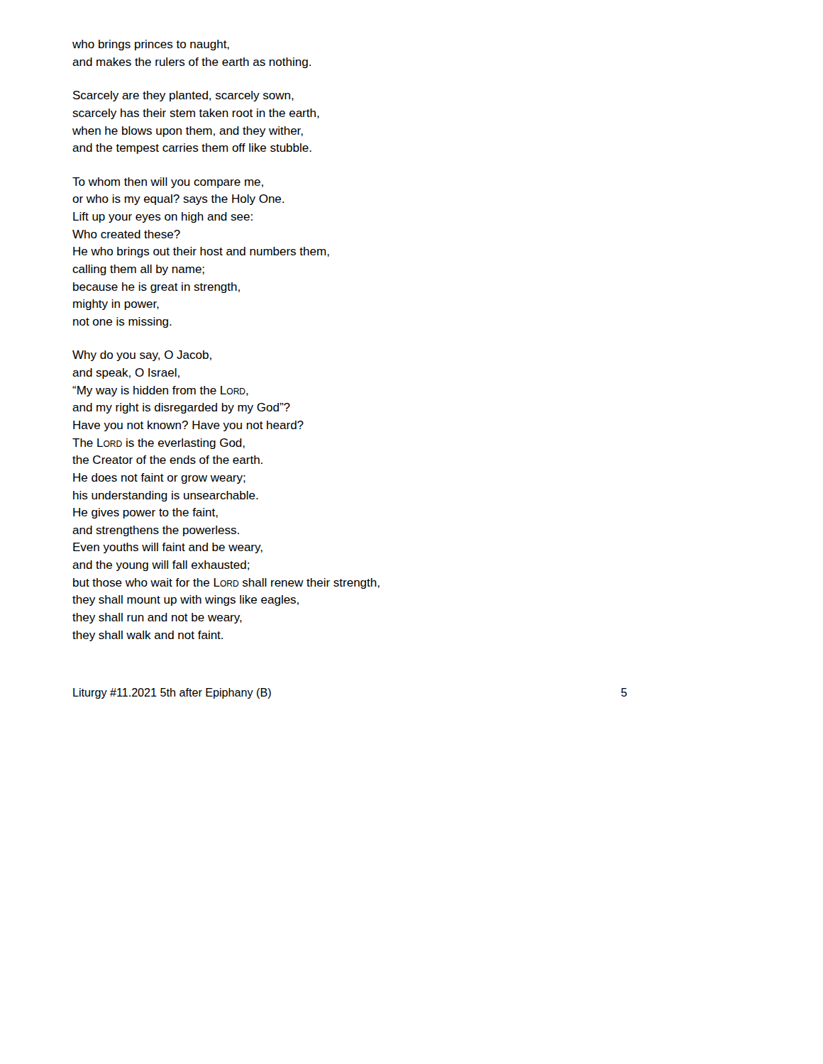who brings princes to naught,
and makes the rulers of the earth as nothing.
Scarcely are they planted, scarcely sown,
scarcely has their stem taken root in the earth,
when he blows upon them, and they wither,
and the tempest carries them off like stubble.
To whom then will you compare me,
or who is my equal? says the Holy One.
Lift up your eyes on high and see:
Who created these?
He who brings out their host and numbers them,
calling them all by name;
because he is great in strength,
mighty in power,
not one is missing.
Why do you say, O Jacob,
and speak, O Israel,
“My way is hidden from the Lord,
and my right is disregarded by my God”?
Have you not known? Have you not heard?
The Lord is the everlasting God,
the Creator of the ends of the earth.
He does not faint or grow weary;
his understanding is unsearchable.
He gives power to the faint,
and strengthens the powerless.
Even youths will faint and be weary,
and the young will fall exhausted;
but those who wait for the Lord shall renew their strength,
they shall mount up with wings like eagles,
they shall run and not be weary,
they shall walk and not faint.
Liturgy #11.2021 5th after Epiphany (B) 5